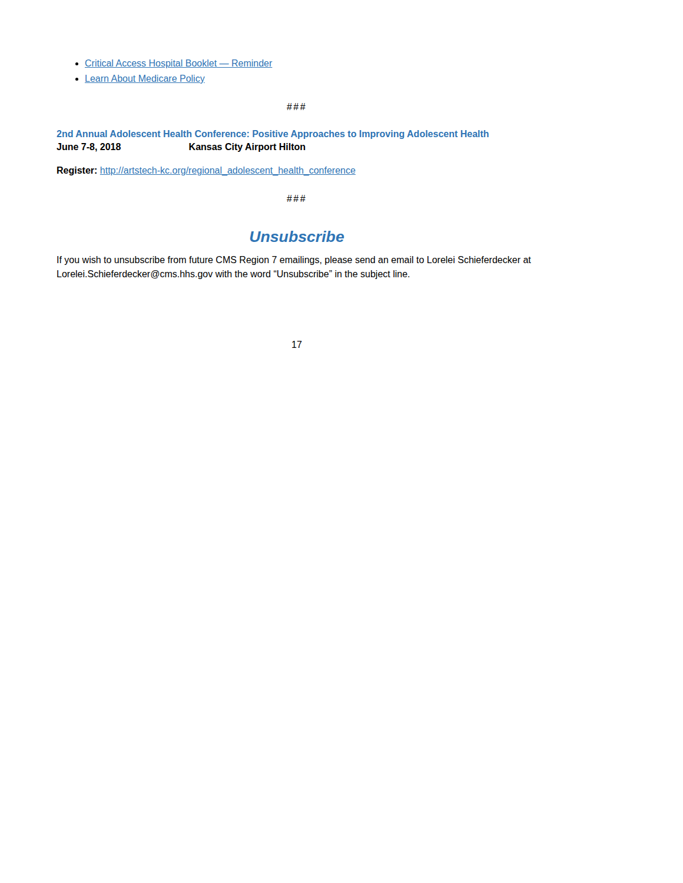Critical Access Hospital Booklet — Reminder
Learn About Medicare Policy
###
2nd Annual Adolescent Health Conference: Positive Approaches to Improving Adolescent Health
June 7-8, 2018Kansas City Airport Hilton
Register: http://artstech-kc.org/regional_adolescent_health_conference
###
Unsubscribe
If you wish to unsubscribe from future CMS Region 7 emailings, please send an email to Lorelei Schieferdecker at Lorelei.Schieferdecker@cms.hhs.gov with the word “Unsubscribe” in the subject line.
17